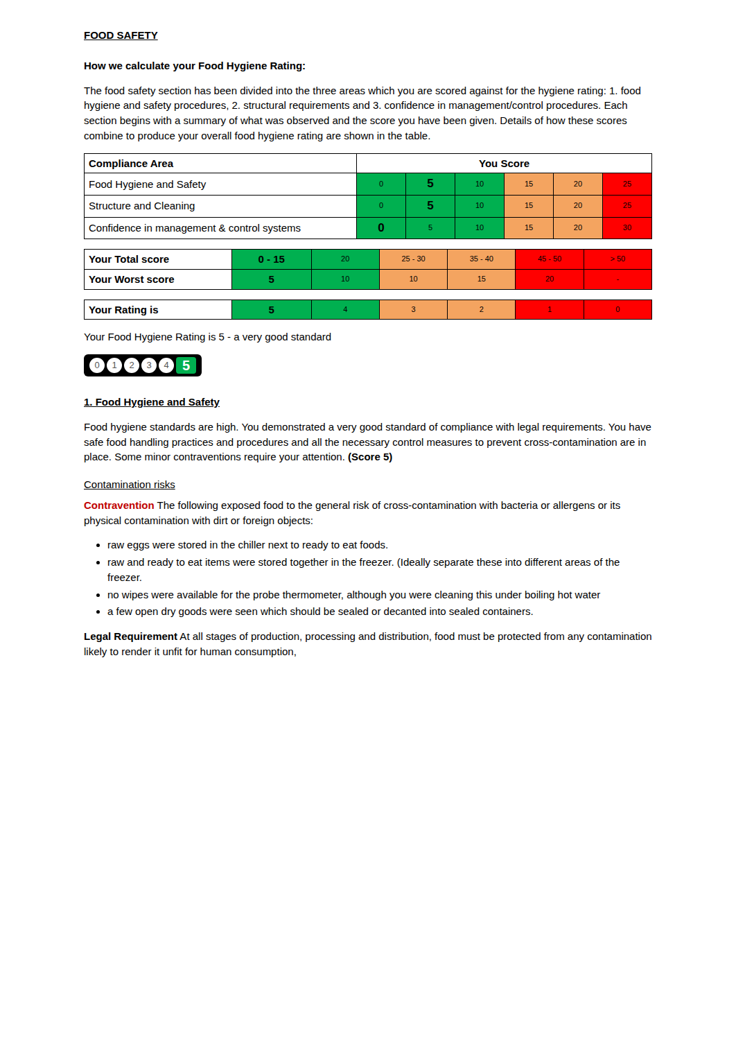FOOD SAFETY
How we calculate your Food Hygiene Rating:
The food safety section has been divided into the three areas which you are scored against for the hygiene rating: 1. food hygiene and safety procedures, 2. structural requirements and 3. confidence in management/control procedures. Each section begins with a summary of what was observed and the score you have been given. Details of how these scores combine to produce your overall food hygiene rating are shown in the table.
| Compliance Area | You Score |
| --- | --- |
| Food Hygiene and Safety | 0 | 5 | 10 | 15 | 20 | 25 |
| Structure and Cleaning | 0 | 5 | 10 | 15 | 20 | 25 |
| Confidence in management & control systems | 0 | 5 | 10 | 15 | 20 | 30 |
| Your Total score | 0 - 15 | 20 | 25 - 30 | 35 - 40 | 45 - 50 | > 50 |
| Your Worst score | 5 | 10 | 10 | 15 | 20 | - |
| Your Rating is | 5 | 4 | 3 | 2 | 1 | 0 |
Your Food Hygiene Rating is 5 - a very good standard
012345
1. Food Hygiene and Safety
Food hygiene standards are high. You demonstrated a very good standard of compliance with legal requirements. You have safe food handling practices and procedures and all the necessary control measures to prevent cross-contamination are in place. Some minor contraventions require your attention. (Score 5)
Contamination risks
Contravention The following exposed food to the general risk of cross-contamination with bacteria or allergens or its physical contamination with dirt or foreign objects:
raw eggs were stored in the chiller next to ready to eat foods.
raw and ready to eat items were stored together in the freezer. (Ideally separate these into different areas of the freezer.
no wipes were available for the probe thermometer, although you were cleaning this under boiling hot water
a few open dry goods were seen which should be sealed or decanted into sealed containers.
Legal Requirement At all stages of production, processing and distribution, food must be protected from any contamination likely to render it unfit for human consumption,